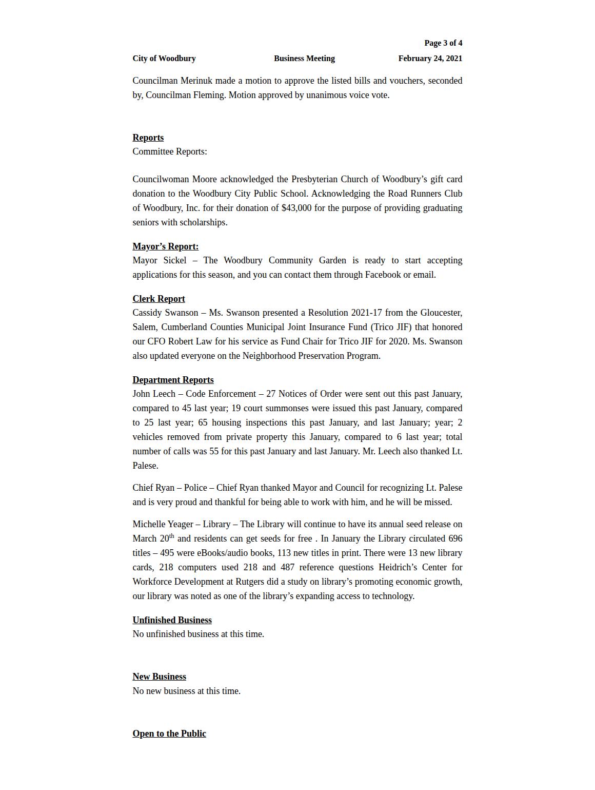Page 3 of 4
City of Woodbury Business Meeting February 24, 2021
Councilman Merinuk made a motion to approve the listed bills and vouchers, seconded by, Councilman Fleming. Motion approved by unanimous voice vote.
Reports
Committee Reports:
Councilwoman Moore acknowledged the Presbyterian Church of Woodbury’s gift card donation to the Woodbury City Public School. Acknowledging the Road Runners Club of Woodbury, Inc. for their donation of $43,000 for the purpose of providing graduating seniors with scholarships.
Mayor’s Report:
Mayor Sickel – The Woodbury Community Garden is ready to start accepting applications for this season, and you can contact them through Facebook or email.
Clerk Report
Cassidy Swanson – Ms. Swanson presented a Resolution 2021-17 from the Gloucester, Salem, Cumberland Counties Municipal Joint Insurance Fund (Trico JIF) that honored our CFO Robert Law for his service as Fund Chair for Trico JIF for 2020. Ms. Swanson also updated everyone on the Neighborhood Preservation Program.
Department Reports
John Leech – Code Enforcement – 27 Notices of Order were sent out this past January, compared to 45 last year; 19 court summonses were issued this past January, compared to 25 last year; 65 housing inspections this past January, and last January; year; 2 vehicles removed from private property this January, compared to 6 last year; total number of calls was 55 for this past January and last January. Mr. Leech also thanked Lt. Palese.
Chief Ryan – Police – Chief Ryan thanked Mayor and Council for recognizing Lt. Palese and is very proud and thankful for being able to work with him, and he will be missed.
Michelle Yeager – Library – The Library will continue to have its annual seed release on March 20th and residents can get seeds for free . In January the Library circulated 696 titles – 495 were eBooks/audio books, 113 new titles in print. There were 13 new library cards, 218 computers used 218 and 487 reference questions Heidrich’s Center for Workforce Development at Rutgers did a study on library’s promoting economic growth, our library was noted as one of the library’s expanding access to technology.
Unfinished Business
No unfinished business at this time.
New Business
No new business at this time.
Open to the Public